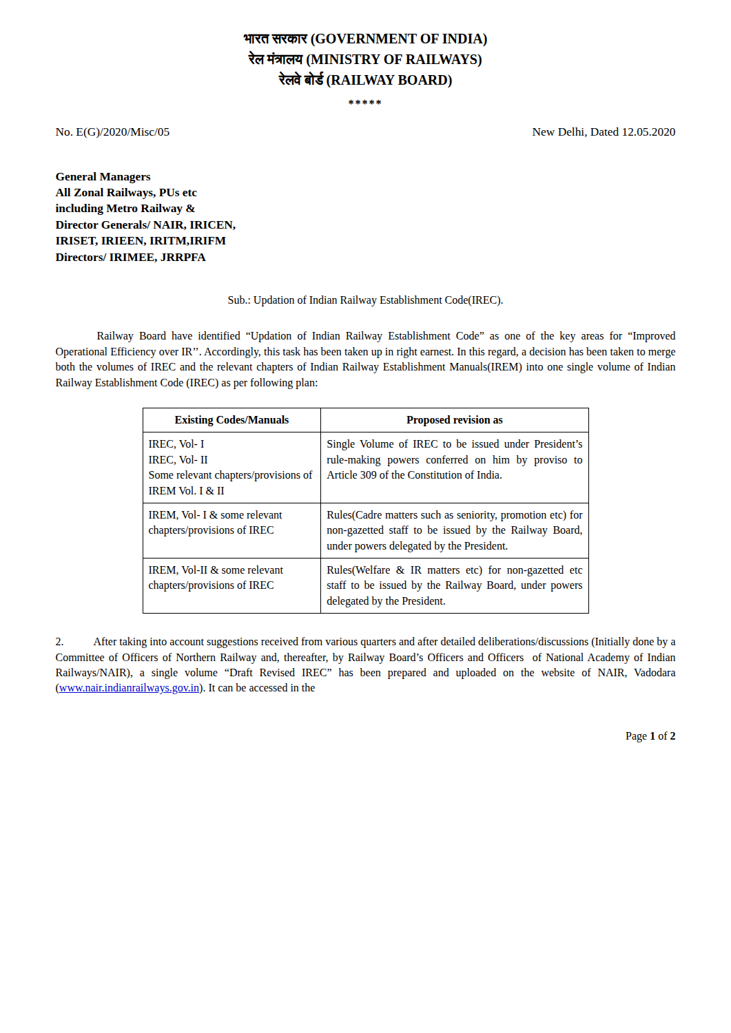भारत सरकार (GOVERNMENT OF INDIA)
रेल मंत्रालय (MINISTRY OF RAILWAYS)
रेलवे बोर्ड (RAILWAY BOARD)
*****
No. E(G)/2020/Misc/05 New Delhi, Dated 12.05.2020
General Managers
All Zonal Railways, PUs etc
including Metro Railway &
Director Generals/ NAIR, IRICEN,
IRISET, IRIEEN, IRITM,IRIFM
Directors/ IRIMEE, JRRPFA
Sub.: Updation of Indian Railway Establishment Code(IREC).
Railway Board have identified “Updation of Indian Railway Establishment Code” as one of the key areas for “Improved Operational Efficiency over IR’’. Accordingly, this task has been taken up in right earnest. In this regard, a decision has been taken to merge both the volumes of IREC and the relevant chapters of Indian Railway Establishment Manuals(IREM) into one single volume of Indian Railway Establishment Code (IREC) as per following plan:
| Existing Codes/Manuals | Proposed revision as |
| --- | --- |
| IREC, Vol- I IREC, Vol- II Some relevant chapters/provisions of IREM Vol. I & II | Single Volume of IREC to be issued under President’s rule-making powers conferred on him by proviso to Article 309 of the Constitution of India. |
| IREM, Vol- I & some relevant chapters/provisions of IREC | Rules(Cadre matters such as seniority, promotion etc) for non-gazetted staff to be issued by the Railway Board, under powers delegated by the President. |
| IREM, Vol-II & some relevant chapters/provisions of IREC | Rules(Welfare & IR matters etc) for non-gazetted etc staff to be issued by the Railway Board, under powers delegated by the President. |
2. After taking into account suggestions received from various quarters and after detailed deliberations/discussions (Initially done by a Committee of Officers of Northern Railway and, thereafter, by Railway Board’s Officers and Officers of National Academy of Indian Railways/NAIR), a single volume “Draft Revised IREC” has been prepared and uploaded on the website of NAIR, Vadodara (www.nair.indianrailways.gov.in). It can be accessed in the
Page 1 of 2